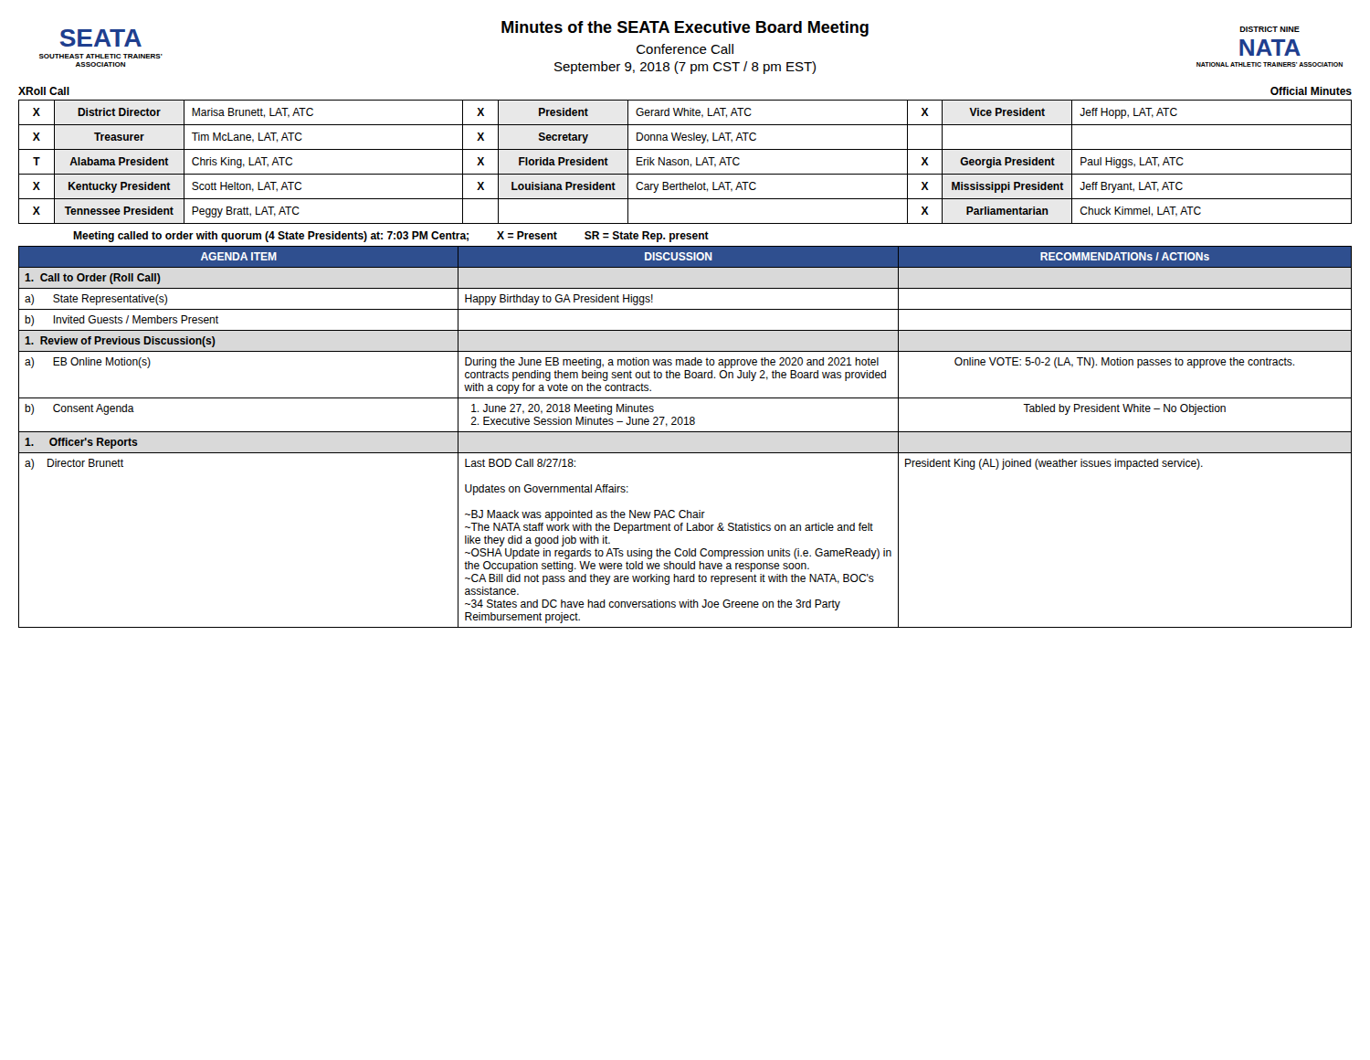SEATA
SOUTHEAST ATHLETIC TRAINERS' ASSOCIATION
Minutes of the SEATA Executive Board Meeting
Conference Call
September 9, 2018 (7 pm CST / 8 pm EST)
DISTRICT NINE
NATA
NATIONAL ATHLETIC TRAINERS' ASSOCIATION
XRoll Call Official Minutes
| X | District Director | Marisa Brunett, LAT, ATC | X | President | Gerard White, LAT, ATC | X | Vice President | Jeff Hopp, LAT, ATC |
| X | Treasurer | Tim McLane, LAT, ATC | X | Secretary | Donna Wesley, LAT, ATC | | | |
| T | Alabama President | Chris King, LAT, ATC | X | Florida President | Erik Nason, LAT, ATC | X | Georgia President | Paul Higgs, LAT, ATC |
| X | Kentucky President | Scott Helton, LAT, ATC | X | Louisiana President | Cary Berthelot, LAT, ATC | X | Mississippi President | Jeff Bryant, LAT, ATC |
| X | Tennessee President | Peggy Bratt, LAT, ATC | | | | X | Parliamentarian | Chuck Kimmel, LAT, ATC |
Meeting called to order with quorum (4 State Presidents) at: 7:03 PM Centra; X = Present SR = State Rep. present
| AGENDA ITEM | DISCUSSION | RECOMMENDATIONs / ACTIONs |
| --- | --- | --- |
| 1. Call to Order (Roll Call) | | |
| a) State Representative(s) | Happy Birthday to GA President Higgs! | |
| b) Invited Guests / Members Present | | |
| 1. Review of Previous Discussion(s) | | |
| a) EB Online Motion(s) | During the June EB meeting, a motion was made to approve the 2020 and 2021 hotel contracts pending them being sent out to the Board. On July 2, the Board was provided with a copy for a vote on the contracts. | Online VOTE: 5-0-2 (LA, TN). Motion passes to approve the contracts. |
| b) Consent Agenda | June 27, 20, 2018 Meeting Minutes Executive Session Minutes – June 27, 2018 | Tabled by President White – No Objection |
| 1. Officer's Reports | | |
| a) Director Brunett | Last BOD Call 8/27/18: Updates on Governmental Affairs: ~BJ Maack was appointed as the New PAC Chair ~The NATA staff work with the Department of Labor & Statistics on an article and felt like they did a good job with it. ~OSHA Update in regards to ATs using the Cold Compression units (i.e. GameReady) in the Occupation setting. We were told we should have a response soon. ~CA Bill did not pass and they are working hard to represent it with the NATA, BOC's assistance. ~34 States and DC have had conversations with Joe Greene on the 3rd Party Reimbursement project. | President King (AL) joined (weather issues impacted service). |